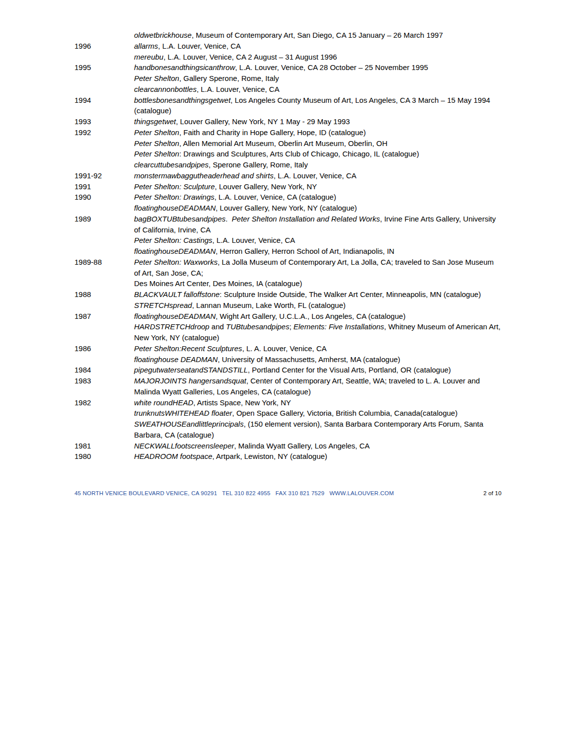| | oldwetbrickhouse , Museum of Contemporary Art, San Diego, CA 15 January – 26 March 1997 |
| 1996 | allarms , L.A. Louver, Venice, CA mereubu , L.A. Louver, Venice, CA 2 August – 31 August 1996 |
| 1995 | handbonesandthingsicanthrow , L.A. Louver, Venice, CA 28 October – 25 November 1995 Peter Shelton , Gallery Sperone, Rome, Italy clearcannonbottles , L.A. Louver, Venice, CA |
| 1994 | bottlesbonesandthingsgetwet , Los Angeles County Museum of Art, Los Angeles, CA 3 March – 15 May 1994 (catalogue) |
| 1993 | thingsgetwet , Louver Gallery, New York, NY 1 May - 29 May 1993 |
| 1992 | Peter Shelton , Faith and Charity in Hope Gallery, Hope, ID (catalogue) Peter Shelton , Allen Memorial Art Museum, Oberlin Art Museum, Oberlin, OH Peter Shelton : Drawings and Sculptures, Arts Club of Chicago, Chicago, IL (catalogue) clearcuttubesandpipes , Sperone Gallery, Rome, Italy |
| 1991-92 | monstermawbaggutheaderhead and shirts , L.A. Louver, Venice, CA |
| 1991 | Peter Shelton: Sculpture , Louver Gallery, New York, NY |
| 1990 | Peter Shelton: Drawings , L.A. Louver, Venice, CA (catalogue) floatinghouseDEADMAN , Louver Gallery, New York, NY (catalogue) |
| 1989 | bagBOXTUBtubesandpipes . Peter Shelton Installation and Related Works , Irvine Fine Arts Gallery, University of California, Irvine, CA Peter Shelton: Castings , L.A. Louver, Venice, CA floatinghouseDEADMAN , Herron Gallery, Herron School of Art, Indianapolis, IN |
| 1989-88 | Peter Shelton: Waxworks , La Jolla Museum of Contemporary Art, La Jolla, CA; traveled to San Jose Museum of Art, San Jose, CA; Des Moines Art Center, Des Moines, IA (catalogue) |
| 1988 | BLACKVAULT falloffstone : Sculpture Inside Outside, The Walker Art Center, Minneapolis, MN (catalogue) STRETCHspread , Lannan Museum, Lake Worth, FL (catalogue) |
| 1987 | floatinghouseDEADMAN , Wight Art Gallery, U.C.L.A., Los Angeles, CA (catalogue) HARDSTRETCHdroop and TUBtubesandpipes ; Elements: Five Installations , Whitney Museum of American Art, New York, NY (catalogue) |
| 1986 | Peter Shelton:Recent Sculptures , L. A. Louver, Venice, CA floatinghouse DEADMAN , University of Massachusetts, Amherst, MA (catalogue) |
| 1984 | pipegutwaterseatandSTANDSTILL , Portland Center for the Visual Arts, Portland, OR (catalogue) |
| 1983 | MAJORJOINTS hangersandsquat , Center of Contemporary Art, Seattle, WA; traveled to L. A. Louver and Malinda Wyatt Galleries, Los Angeles, CA (catalogue) |
| 1982 | white roundHEAD , Artists Space, New York, NY trunknutsWHITEHEAD floater , Open Space Gallery, Victoria, British Columbia, Canada(catalogue) SWEATHOUSEandlittleprincipals , (150 element version), Santa Barbara Contemporary Arts Forum, Santa Barbara, CA (catalogue) |
| 1981 | NECKWALLfootscreensleeper , Malinda Wyatt Gallery, Los Angeles, CA |
| 1980 | HEADROOM footspace , Artpark, Lewiston, NY (catalogue) |
2 of 10 45 NORTH VENICE BOULEVARD VENICE, CA 90291 TEL 310 822 4955 FAX 310 821 7529 WWW.LALOUVER.COM